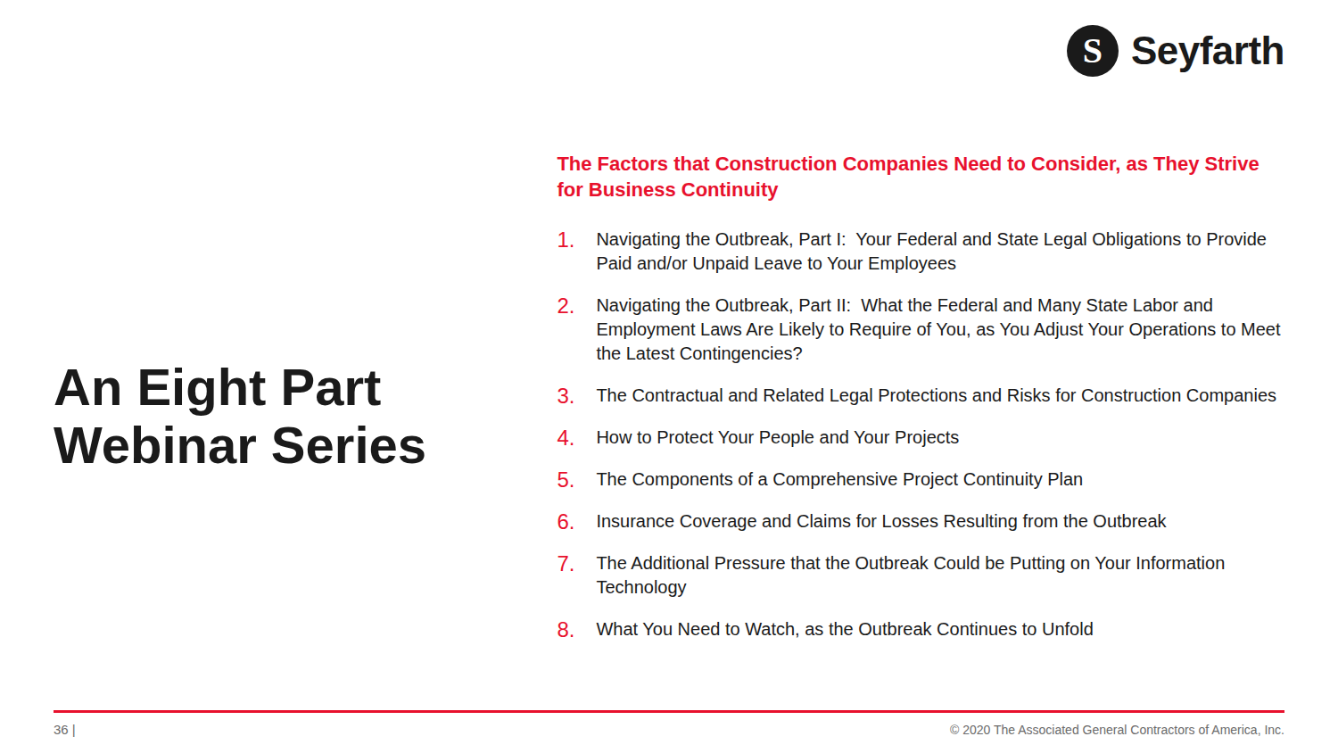Seyfarth
An Eight Part
Webinar Series
The Factors that Construction Companies Need to Consider, as They Strive for Business Continuity
Navigating the Outbreak, Part I: Your Federal and State Legal Obligations to Provide Paid and/or Unpaid Leave to Your Employees
Navigating the Outbreak, Part II: What the Federal and Many State Labor and Employment Laws Are Likely to Require of You, as You Adjust Your Operations to Meet the Latest Contingencies?
The Contractual and Related Legal Protections and Risks for Construction Companies
How to Protect Your People and Your Projects
The Components of a Comprehensive Project Continuity Plan
Insurance Coverage and Claims for Losses Resulting from the Outbreak
The Additional Pressure that the Outbreak Could be Putting on Your Information Technology
What You Need to Watch, as the Outbreak Continues to Unfold
36 |
© 2020 The Associated General Contractors of America, Inc.